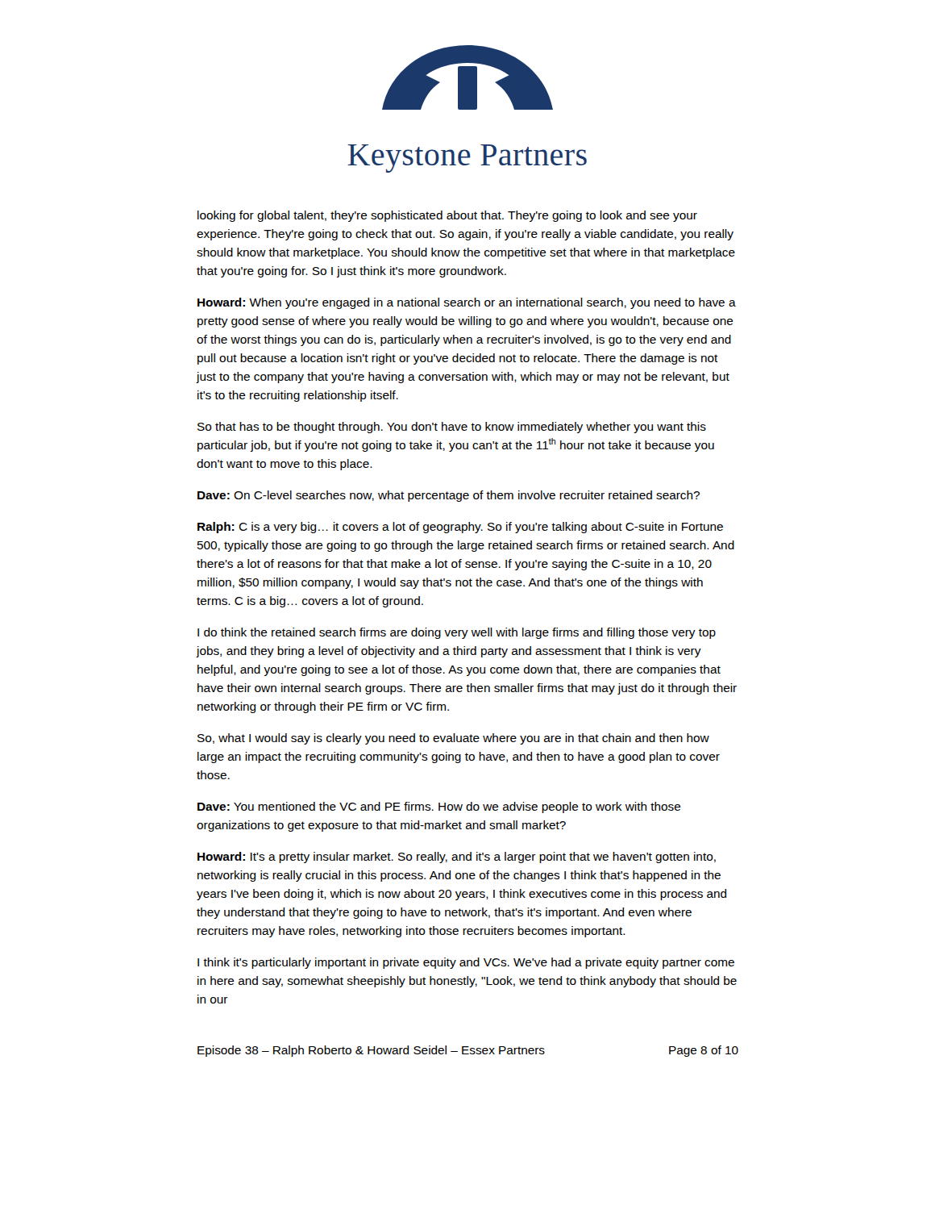Keystone Partners
looking for global talent, they're sophisticated about that. They're going to look and see your experience. They're going to check that out. So again, if you're really a viable candidate, you really should know that marketplace. You should know the competitive set that where in that marketplace that you're going for. So I just think it's more groundwork.
Howard: When you're engaged in a national search or an international search, you need to have a pretty good sense of where you really would be willing to go and where you wouldn't, because one of the worst things you can do is, particularly when a recruiter's involved, is go to the very end and pull out because a location isn't right or you've decided not to relocate. There the damage is not just to the company that you're having a conversation with, which may or may not be relevant, but it's to the recruiting relationship itself.
So that has to be thought through. You don't have to know immediately whether you want this particular job, but if you're not going to take it, you can't at the 11th hour not take it because you don't want to move to this place.
Dave: On C-level searches now, what percentage of them involve recruiter retained search?
Ralph: C is a very big… it covers a lot of geography. So if you're talking about C-suite in Fortune 500, typically those are going to go through the large retained search firms or retained search. And there's a lot of reasons for that that make a lot of sense. If you're saying the C-suite in a 10, 20 million, $50 million company, I would say that's not the case. And that's one of the things with terms. C is a big… covers a lot of ground.
I do think the retained search firms are doing very well with large firms and filling those very top jobs, and they bring a level of objectivity and a third party and assessment that I think is very helpful, and you're going to see a lot of those. As you come down that, there are companies that have their own internal search groups. There are then smaller firms that may just do it through their networking or through their PE firm or VC firm.
So, what I would say is clearly you need to evaluate where you are in that chain and then how large an impact the recruiting community's going to have, and then to have a good plan to cover those.
Dave: You mentioned the VC and PE firms. How do we advise people to work with those organizations to get exposure to that mid-market and small market?
Howard: It's a pretty insular market. So really, and it's a larger point that we haven't gotten into, networking is really crucial in this process. And one of the changes I think that's happened in the years I've been doing it, which is now about 20 years, I think executives come in this process and they understand that they're going to have to network, that's it's important. And even where recruiters may have roles, networking into those recruiters becomes important.
I think it's particularly important in private equity and VCs. We've had a private equity partner come in here and say, somewhat sheepishly but honestly, "Look, we tend to think anybody that should be in our
Episode 38 – Ralph Roberto & Howard Seidel – Essex Partners Page 8 of 10